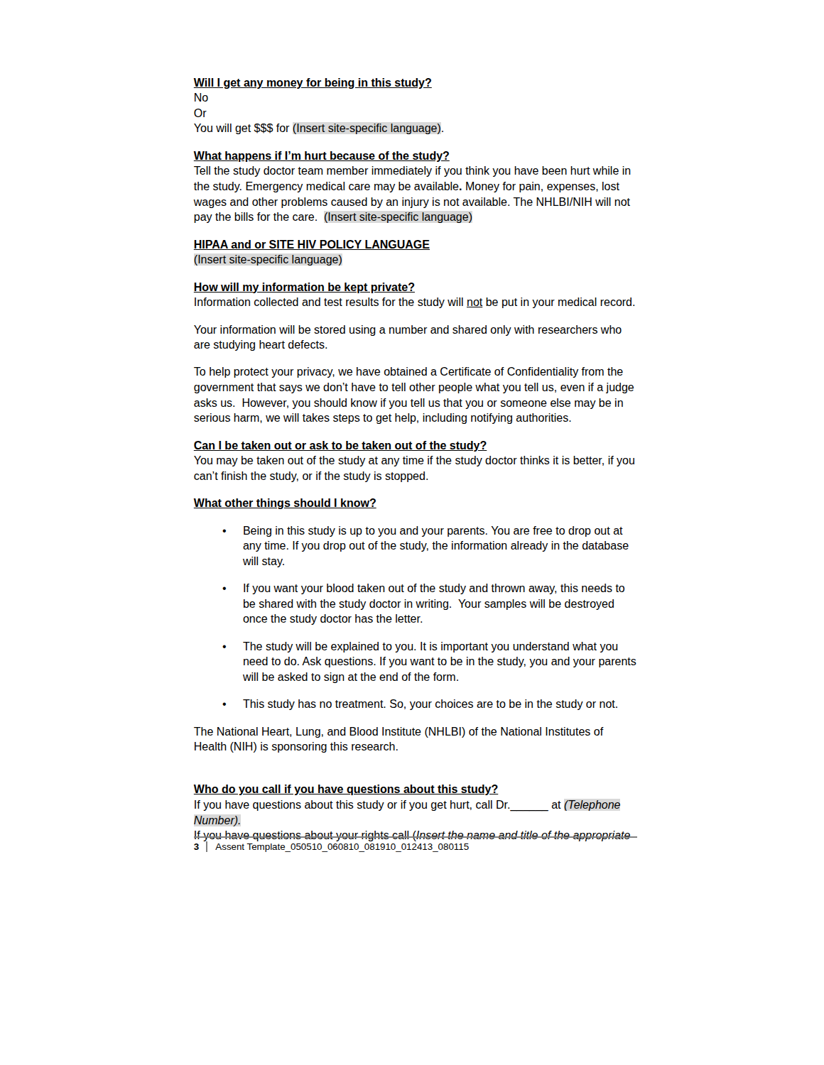Will I get any money for being in this study?
No
Or
You will get $$$ for (Insert site-specific language).
What happens if I’m hurt because of the study?
Tell the study doctor team member immediately if you think you have been hurt while in the study. Emergency medical care may be available. Money for pain, expenses, lost wages and other problems caused by an injury is not available. The NHLBI/NIH will not pay the bills for the care. (Insert site-specific language)
HIPAA and or SITE HIV POLICY LANGUAGE
(Insert site-specific language)
How will my information be kept private?
Information collected and test results for the study will not be put in your medical record.
Your information will be stored using a number and shared only with researchers who are studying heart defects.
To help protect your privacy, we have obtained a Certificate of Confidentiality from the government that says we don’t have to tell other people what you tell us, even if a judge asks us. However, you should know if you tell us that you or someone else may be in serious harm, we will takes steps to get help, including notifying authorities.
Can I be taken out or ask to be taken out of the study?
You may be taken out of the study at any time if the study doctor thinks it is better, if you can’t finish the study, or if the study is stopped.
What other things should I know?
Being in this study is up to you and your parents. You are free to drop out at any time. If you drop out of the study, the information already in the database will stay.
If you want your blood taken out of the study and thrown away, this needs to be shared with the study doctor in writing. Your samples will be destroyed once the study doctor has the letter.
The study will be explained to you. It is important you understand what you need to do. Ask questions. If you want to be in the study, you and your parents will be asked to sign at the end of the form.
This study has no treatment. So, your choices are to be in the study or not.
The National Heart, Lung, and Blood Institute (NHLBI) of the National Institutes of Health (NIH) is sponsoring this research.
Who do you call if you have questions about this study?
If you have questions about this study or if you get hurt, call Dr.______ at (Telephone Number).
If you have questions about your rights call (Insert the name and title of the appropriate
3 Assent Template_050510_060810_081910_012413_080115